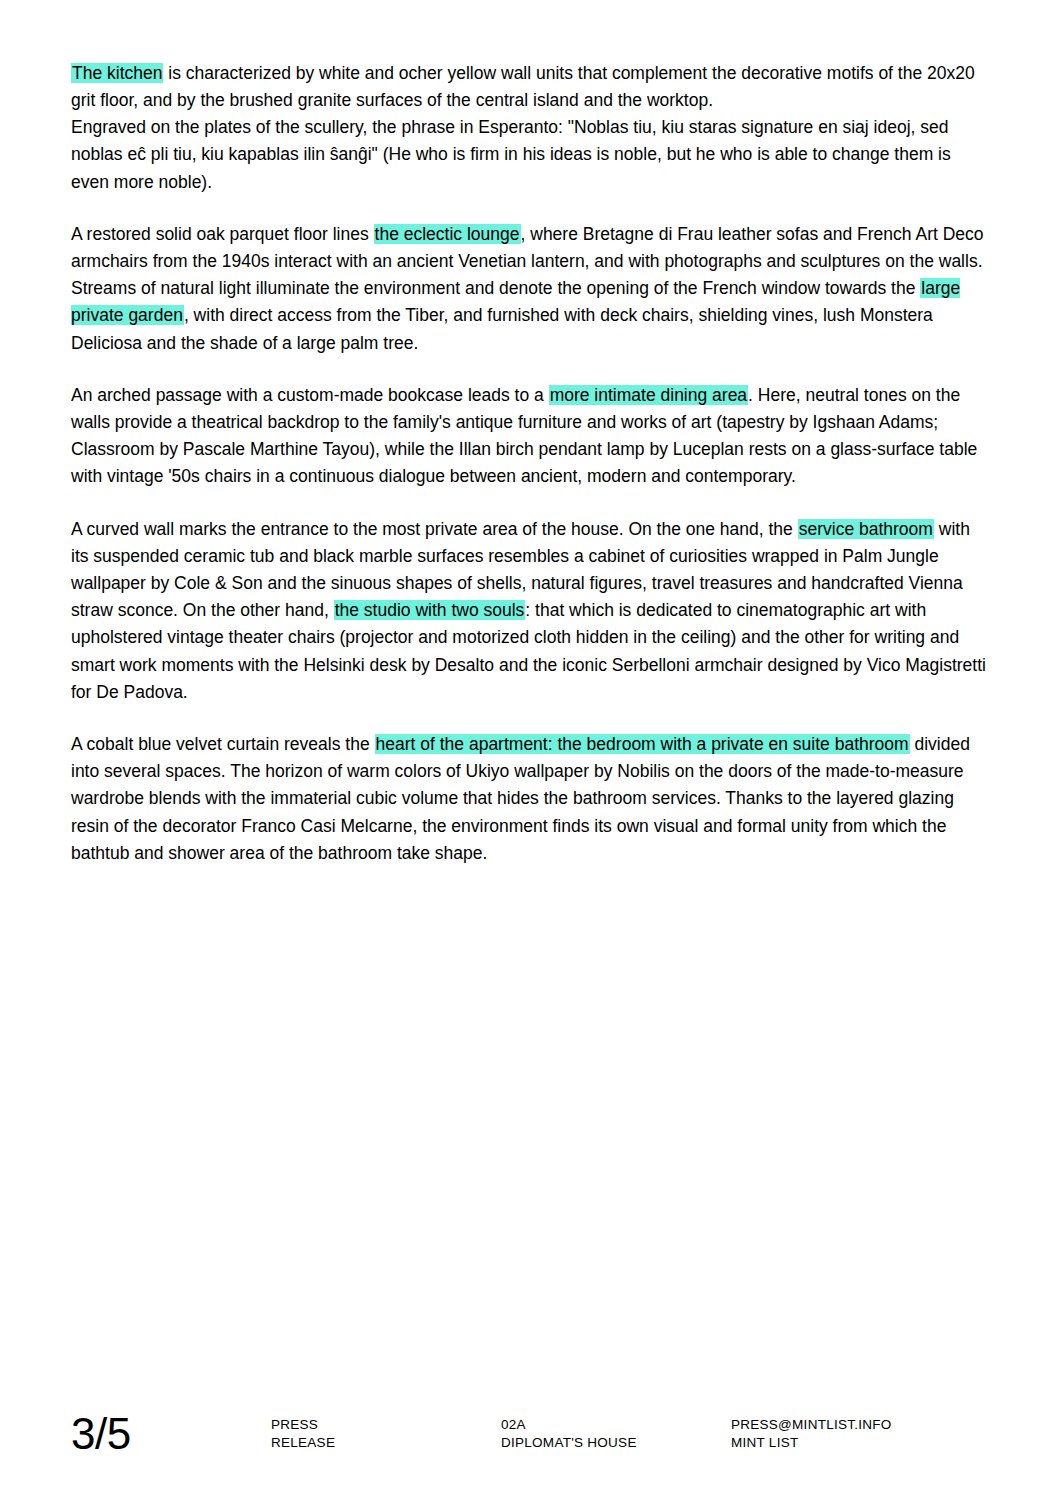The kitchen is characterized by white and ocher yellow wall units that complement the decorative motifs of the 20x20 grit floor, and by the brushed granite surfaces of the central island and the worktop.
Engraved on the plates of the scullery, the phrase in Esperanto: "Noblas tiu, kiu staras signature en siaj ideoj, sed noblas eĉ pli tiu, kiu kapablas ilin ŝanĝi" (He who is firm in his ideas is noble, but he who is able to change them is even more noble).
A restored solid oak parquet floor lines the eclectic lounge, where Bretagne di Frau leather sofas and French Art Deco armchairs from the 1940s interact with an ancient Venetian lantern, and with photographs and sculptures on the walls. Streams of natural light illuminate the environment and denote the opening of the French window towards the large private garden, with direct access from the Tiber, and furnished with deck chairs, shielding vines, lush Monstera Deliciosa and the shade of a large palm tree.
An arched passage with a custom-made bookcase leads to a more intimate dining area. Here, neutral tones on the walls provide a theatrical backdrop to the family's antique furniture and works of art (tapestry by Igshaan Adams; Classroom by Pascale Marthine Tayou), while the Illan birch pendant lamp by Luceplan rests on a glass-surface table with vintage '50s chairs in a continuous dialogue between ancient, modern and contemporary.
A curved wall marks the entrance to the most private area of the house. On the one hand, the service bathroom with its suspended ceramic tub and black marble surfaces resembles a cabinet of curiosities wrapped in Palm Jungle wallpaper by Cole & Son and the sinuous shapes of shells, natural figures, travel treasures and handcrafted Vienna straw sconce. On the other hand, the studio with two souls: that which is dedicated to cinematographic art with upholstered vintage theater chairs (projector and motorized cloth hidden in the ceiling) and the other for writing and smart work moments with the Helsinki desk by Desalto and the iconic Serbelloni armchair designed by Vico Magistretti for De Padova.
A cobalt blue velvet curtain reveals the heart of the apartment: the bedroom with a private en suite bathroom divided into several spaces. The horizon of warm colors of Ukiyo wallpaper by Nobilis on the doors of the made-to-measure wardrobe blends with the immaterial cubic volume that hides the bathroom services. Thanks to the layered glazing resin of the decorator Franco Casi Melcarne, the environment finds its own visual and formal unity from which the bathtub and shower area of the bathroom take shape.
3/5
PRESS
RELEASE
02A
DIPLOMAT'S HOUSE
PRESS@MINTLIST.INFO
MINT LIST